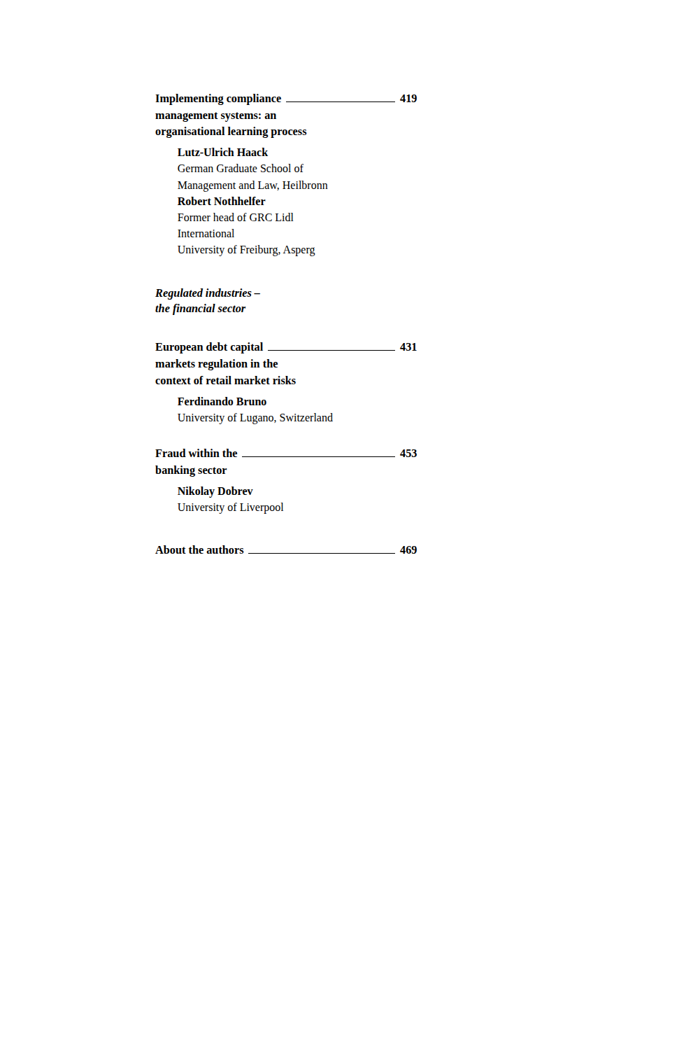Implementing compliance 419
management systems: an
organisational learning process
Lutz-Ulrich Haack
German Graduate School of
Management and Law, Heilbronn
Robert Nothhelfer
Former head of GRC Lidl
International
University of Freiburg, Asperg
Regulated industries –
the financial sector
European debt capital 431
markets regulation in the
context of retail market risks
Ferdinando Bruno
University of Lugano, Switzerland
Fraud within the 453
banking sector
Nikolay Dobrev
University of Liverpool
About the authors 469